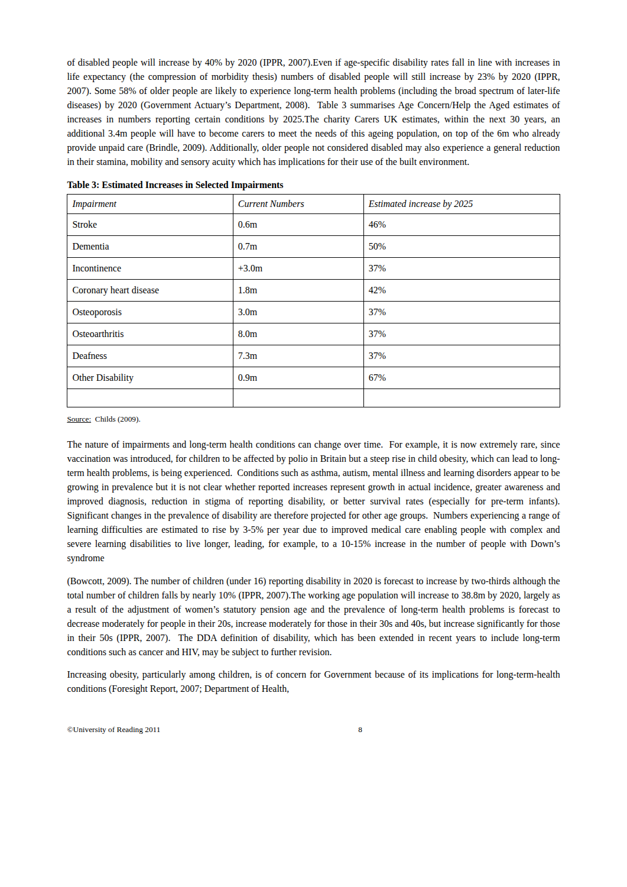of disabled people will increase by 40% by 2020 (IPPR, 2007).Even if age-specific disability rates fall in line with increases in life expectancy (the compression of morbidity thesis) numbers of disabled people will still increase by 23% by 2020 (IPPR, 2007). Some 58% of older people are likely to experience long-term health problems (including the broad spectrum of later-life diseases) by 2020 (Government Actuary’s Department, 2008). Table 3 summarises Age Concern/Help the Aged estimates of increases in numbers reporting certain conditions by 2025.The charity Carers UK estimates, within the next 30 years, an additional 3.4m people will have to become carers to meet the needs of this ageing population, on top of the 6m who already provide unpaid care (Brindle, 2009). Additionally, older people not considered disabled may also experience a general reduction in their stamina, mobility and sensory acuity which has implications for their use of the built environment.
Table 3: Estimated Increases in Selected Impairments
| Impairment | Current Numbers | Estimated increase by 2025 |
| --- | --- | --- |
| Stroke | 0.6m | 46% |
| Dementia | 0.7m | 50% |
| Incontinence | +3.0m | 37% |
| Coronary heart disease | 1.8m | 42% |
| Osteoporosis | 3.0m | 37% |
| Osteoarthritis | 8.0m | 37% |
| Deafness | 7.3m | 37% |
| Other Disability | 0.9m | 67% |
Source: Childs (2009).
The nature of impairments and long-term health conditions can change over time. For example, it is now extremely rare, since vaccination was introduced, for children to be affected by polio in Britain but a steep rise in child obesity, which can lead to long-term health problems, is being experienced. Conditions such as asthma, autism, mental illness and learning disorders appear to be growing in prevalence but it is not clear whether reported increases represent growth in actual incidence, greater awareness and improved diagnosis, reduction in stigma of reporting disability, or better survival rates (especially for pre-term infants). Significant changes in the prevalence of disability are therefore projected for other age groups. Numbers experiencing a range of learning difficulties are estimated to rise by 3-5% per year due to improved medical care enabling people with complex and severe learning disabilities to live longer, leading, for example, to a 10-15% increase in the number of people with Down’s syndrome
(Bowcott, 2009). The number of children (under 16) reporting disability in 2020 is forecast to increase by two-thirds although the total number of children falls by nearly 10% (IPPR, 2007).The working age population will increase to 38.8m by 2020, largely as a result of the adjustment of women’s statutory pension age and the prevalence of long-term health problems is forecast to decrease moderately for people in their 20s, increase moderately for those in their 30s and 40s, but increase significantly for those in their 50s (IPPR, 2007). The DDA definition of disability, which has been extended in recent years to include long-term conditions such as cancer and HIV, may be subject to further revision.
Increasing obesity, particularly among children, is of concern for Government because of its implications for long-term-health conditions (Foresight Report, 2007; Department of Health,
©University of Reading 2011 8